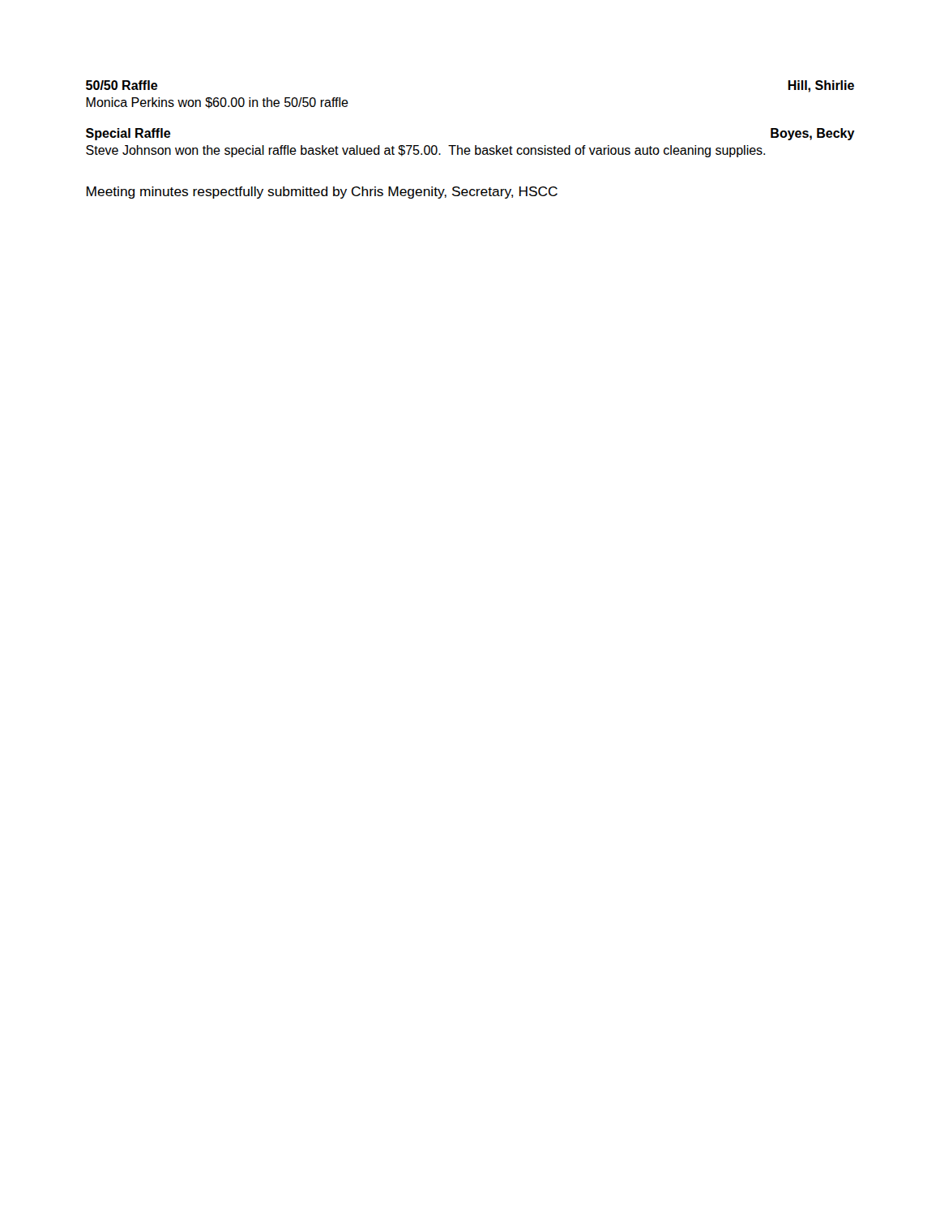50/50 Raffle Hill, Shirlie
Monica Perkins won $60.00 in the 50/50 raffle
Special Raffle Boyes, Becky
Steve Johnson won the special raffle basket valued at $75.00. The basket consisted of various auto cleaning supplies.
Meeting minutes respectfully submitted by Chris Megenity, Secretary, HSCC